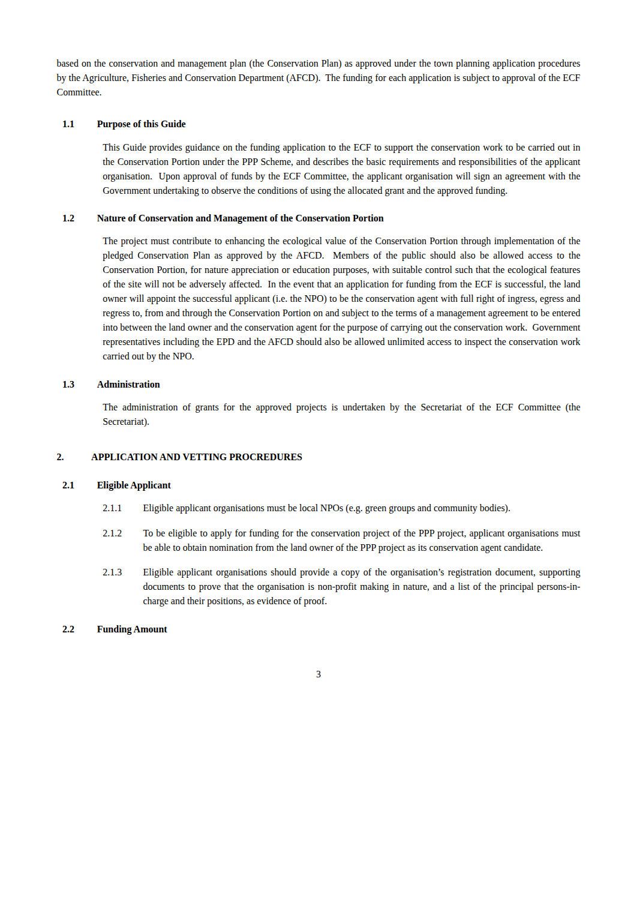based on the conservation and management plan (the Conservation Plan) as approved under the town planning application procedures by the Agriculture, Fisheries and Conservation Department (AFCD). The funding for each application is subject to approval of the ECF Committee.
1.1 Purpose of this Guide
This Guide provides guidance on the funding application to the ECF to support the conservation work to be carried out in the Conservation Portion under the PPP Scheme, and describes the basic requirements and responsibilities of the applicant organisation. Upon approval of funds by the ECF Committee, the applicant organisation will sign an agreement with the Government undertaking to observe the conditions of using the allocated grant and the approved funding.
1.2 Nature of Conservation and Management of the Conservation Portion
The project must contribute to enhancing the ecological value of the Conservation Portion through implementation of the pledged Conservation Plan as approved by the AFCD. Members of the public should also be allowed access to the Conservation Portion, for nature appreciation or education purposes, with suitable control such that the ecological features of the site will not be adversely affected. In the event that an application for funding from the ECF is successful, the land owner will appoint the successful applicant (i.e. the NPO) to be the conservation agent with full right of ingress, egress and regress to, from and through the Conservation Portion on and subject to the terms of a management agreement to be entered into between the land owner and the conservation agent for the purpose of carrying out the conservation work. Government representatives including the EPD and the AFCD should also be allowed unlimited access to inspect the conservation work carried out by the NPO.
1.3 Administration
The administration of grants for the approved projects is undertaken by the Secretariat of the ECF Committee (the Secretariat).
2. APPLICATION AND VETTING PROCREDURES
2.1 Eligible Applicant
2.1.1 Eligible applicant organisations must be local NPOs (e.g. green groups and community bodies).
2.1.2 To be eligible to apply for funding for the conservation project of the PPP project, applicant organisations must be able to obtain nomination from the land owner of the PPP project as its conservation agent candidate.
2.1.3 Eligible applicant organisations should provide a copy of the organisation’s registration document, supporting documents to prove that the organisation is non-profit making in nature, and a list of the principal persons-in-charge and their positions, as evidence of proof.
2.2 Funding Amount
3